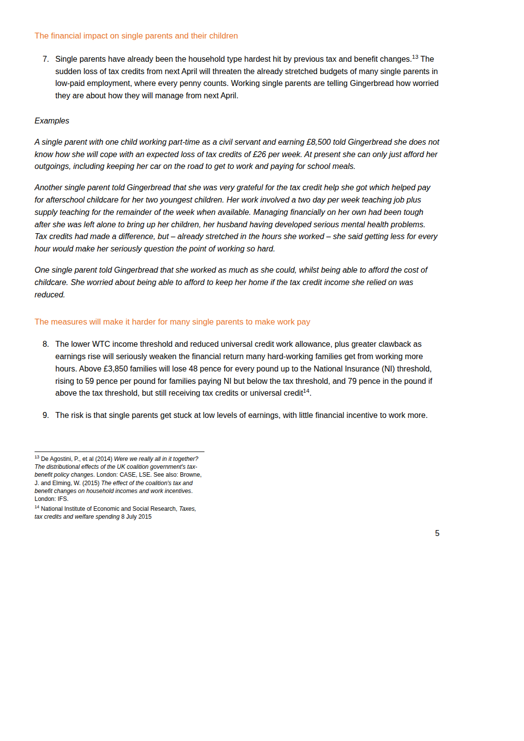The financial impact on single parents and their children
Single parents have already been the household type hardest hit by previous tax and benefit changes.13 The sudden loss of tax credits from next April will threaten the already stretched budgets of many single parents in low-paid employment, where every penny counts. Working single parents are telling Gingerbread how worried they are about how they will manage from next April.
Examples
A single parent with one child working part-time as a civil servant and earning £8,500 told Gingerbread she does not know how she will cope with an expected loss of tax credits of £26 per week. At present she can only just afford her outgoings, including keeping her car on the road to get to work and paying for school meals.
Another single parent told Gingerbread that she was very grateful for the tax credit help she got which helped pay for afterschool childcare for her two youngest children. Her work involved a two day per week teaching job plus supply teaching for the remainder of the week when available. Managing financially on her own had been tough after she was left alone to bring up her children, her husband having developed serious mental health problems. Tax credits had made a difference, but – already stretched in the hours she worked – she said getting less for every hour would make her seriously question the point of working so hard.
One single parent told Gingerbread that she worked as much as she could, whilst being able to afford the cost of childcare. She worried about being able to afford to keep her home if the tax credit income she relied on was reduced.
The measures will make it harder for many single parents to make work pay
The lower WTC income threshold and reduced universal credit work allowance, plus greater clawback as earnings rise will seriously weaken the financial return many hard-working families get from working more hours. Above £3,850 families will lose 48 pence for every pound up to the National Insurance (NI) threshold, rising to 59 pence per pound for families paying NI but below the tax threshold, and 79 pence in the pound if above the tax threshold, but still receiving tax credits or universal credit14.
The risk is that single parents get stuck at low levels of earnings, with little financial incentive to work more.
13 De Agostini, P., et al (2014) Were we really all in it together? The distributional effects of the UK coalition government's tax-benefit policy changes. London: CASE, LSE. See also: Browne, J. and Elming, W. (2015) The effect of the coalition's tax and benefit changes on household incomes and work incentives. London: IFS.
14 National Institute of Economic and Social Research, Taxes, tax credits and welfare spending 8 July 2015
5